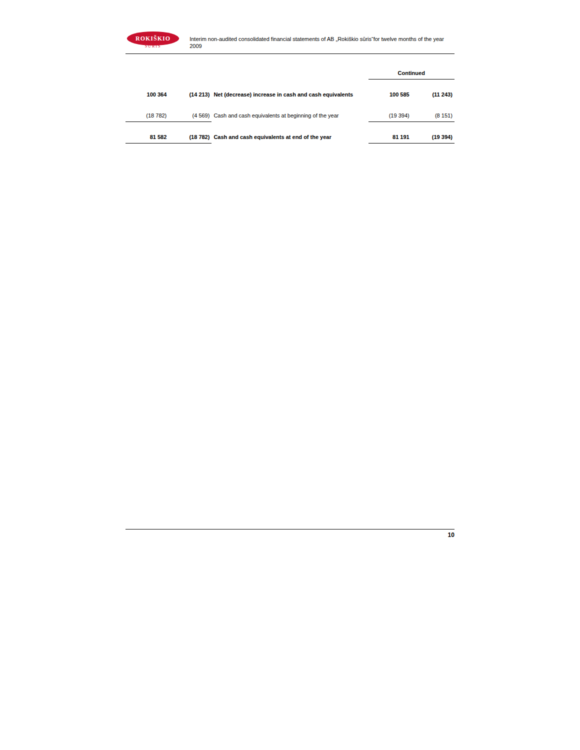ROKIŠKIO SŪRIS
Interim non-audited consolidated financial statements of AB „Rokiškio sūris“for twelve months of the year 2009
| | | | Continued |
| 100 364 | (14 213) | Net (decrease) increase in cash and cash equivalents | 100 585 | (11 243) |
| (18 782) | (4 569) | Cash and cash equivalents at beginning of the year | (19 394) | (8 151) |
| 81 582 | (18 782) | Cash and cash equivalents at end of the year | 81 191 | (19 394) |
10